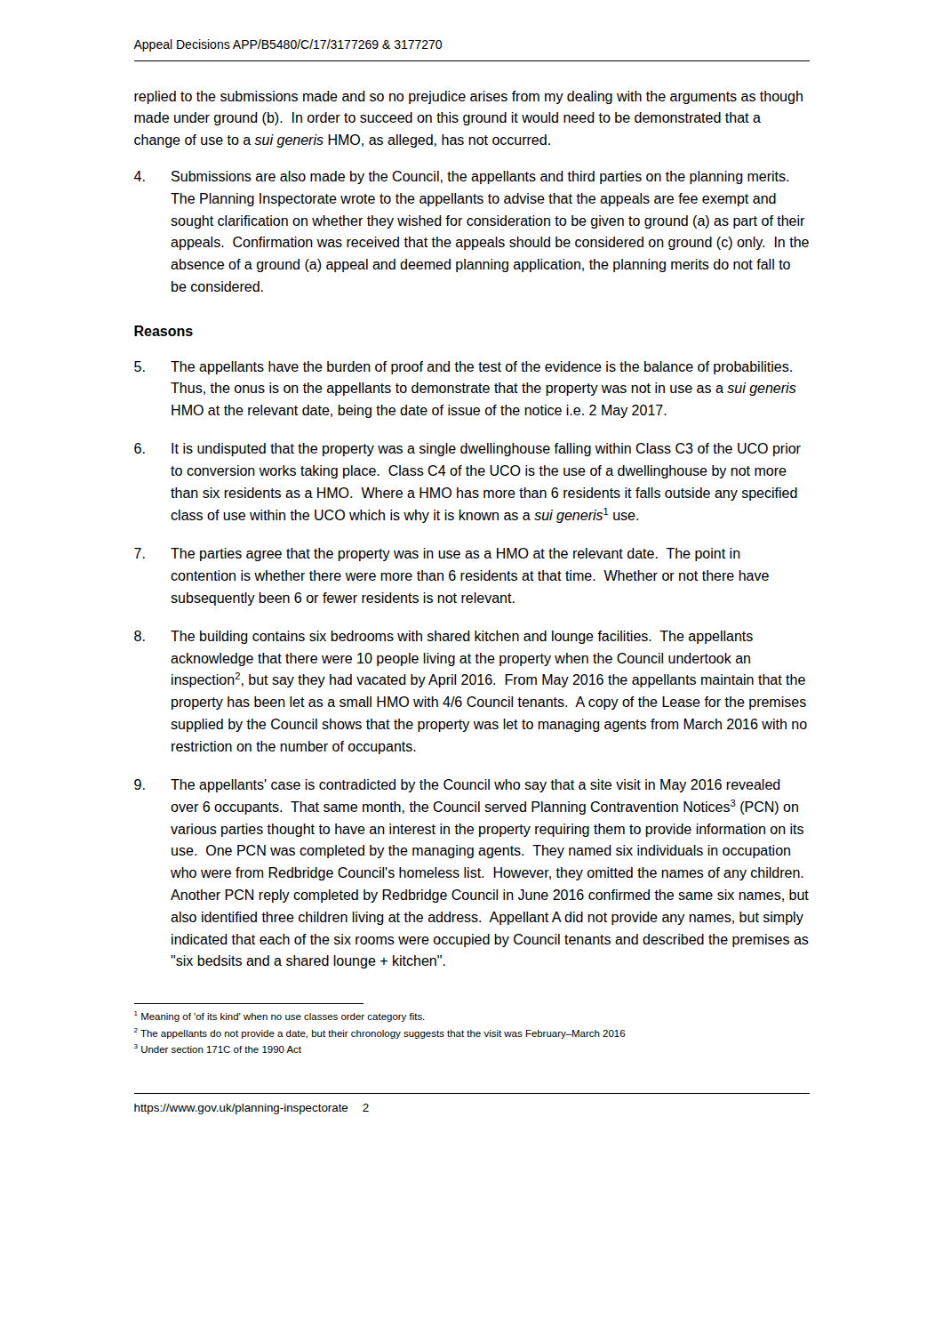Appeal Decisions APP/B5480/C/17/3177269 & 3177270
replied to the submissions made and so no prejudice arises from my dealing with the arguments as though made under ground (b). In order to succeed on this ground it would need to be demonstrated that a change of use to a sui generis HMO, as alleged, has not occurred.
4. Submissions are also made by the Council, the appellants and third parties on the planning merits. The Planning Inspectorate wrote to the appellants to advise that the appeals are fee exempt and sought clarification on whether they wished for consideration to be given to ground (a) as part of their appeals. Confirmation was received that the appeals should be considered on ground (c) only. In the absence of a ground (a) appeal and deemed planning application, the planning merits do not fall to be considered.
Reasons
5. The appellants have the burden of proof and the test of the evidence is the balance of probabilities. Thus, the onus is on the appellants to demonstrate that the property was not in use as a sui generis HMO at the relevant date, being the date of issue of the notice i.e. 2 May 2017.
6. It is undisputed that the property was a single dwellinghouse falling within Class C3 of the UCO prior to conversion works taking place. Class C4 of the UCO is the use of a dwellinghouse by not more than six residents as a HMO. Where a HMO has more than 6 residents it falls outside any specified class of use within the UCO which is why it is known as a sui generis1 use.
7. The parties agree that the property was in use as a HMO at the relevant date. The point in contention is whether there were more than 6 residents at that time. Whether or not there have subsequently been 6 or fewer residents is not relevant.
8. The building contains six bedrooms with shared kitchen and lounge facilities. The appellants acknowledge that there were 10 people living at the property when the Council undertook an inspection2, but say they had vacated by April 2016. From May 2016 the appellants maintain that the property has been let as a small HMO with 4/6 Council tenants. A copy of the Lease for the premises supplied by the Council shows that the property was let to managing agents from March 2016 with no restriction on the number of occupants.
9. The appellants' case is contradicted by the Council who say that a site visit in May 2016 revealed over 6 occupants. That same month, the Council served Planning Contravention Notices3 (PCN) on various parties thought to have an interest in the property requiring them to provide information on its use. One PCN was completed by the managing agents. They named six individuals in occupation who were from Redbridge Council's homeless list. However, they omitted the names of any children. Another PCN reply completed by Redbridge Council in June 2016 confirmed the same six names, but also identified three children living at the address. Appellant A did not provide any names, but simply indicated that each of the six rooms were occupied by Council tenants and described the premises as "six bedsits and a shared lounge + kitchen".
1 Meaning of 'of its kind' when no use classes order category fits.
2 The appellants do not provide a date, but their chronology suggests that the visit was February–March 2016
3 Under section 171C of the 1990 Act
https://www.gov.uk/planning-inspectorate 2